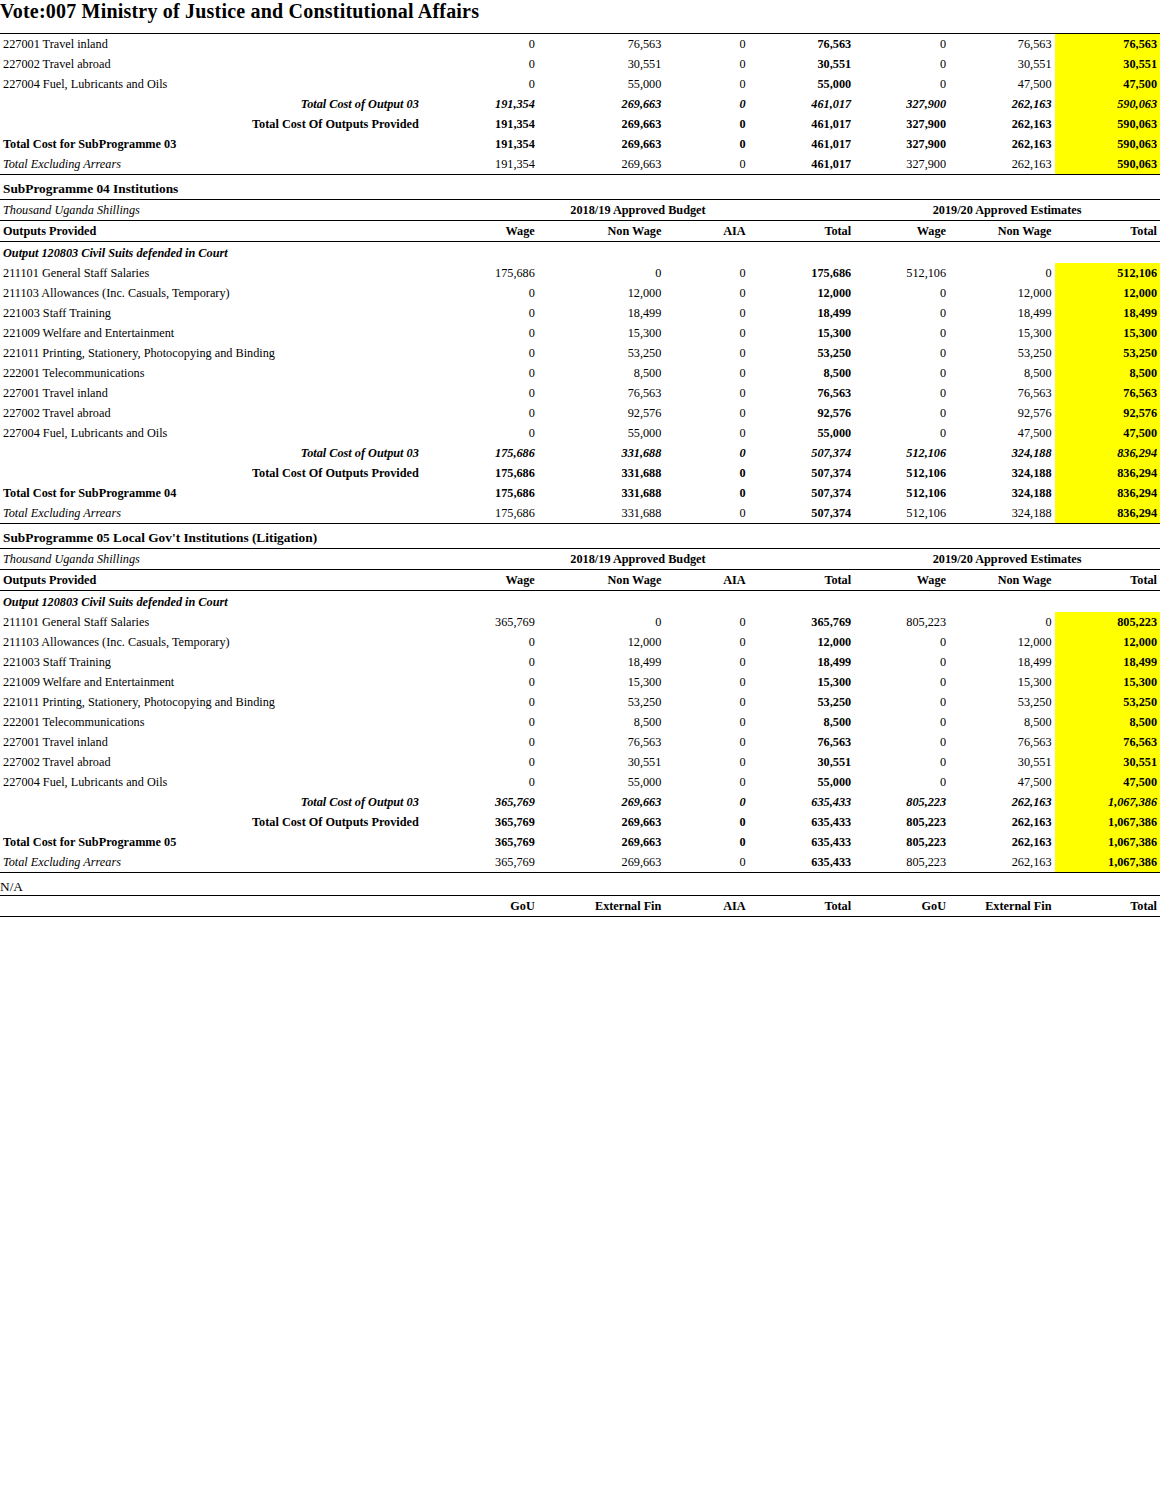Vote:007 Ministry of Justice and Constitutional Affairs
| 227001 Travel inland | 0 | 76,563 | 0 | 76,563 | 0 | 76,563 | 76,563 |
| 227002 Travel abroad | 0 | 30,551 | 0 | 30,551 | 0 | 30,551 | 30,551 |
| 227004 Fuel, Lubricants and Oils | 0 | 55,000 | 0 | 55,000 | 0 | 47,500 | 47,500 |
| Total Cost of Output 03 | 191,354 | 269,663 | 0 | 461,017 | 327,900 | 262,163 | 590,063 |
| Total Cost Of Outputs Provided | 191,354 | 269,663 | 0 | 461,017 | 327,900 | 262,163 | 590,063 |
| Total Cost for SubProgramme 03 | 191,354 | 269,663 | 0 | 461,017 | 327,900 | 262,163 | 590,063 |
| Total Excluding Arrears | 191,354 | 269,663 | 0 | 461,017 | 327,900 | 262,163 | 590,063 |
| SubProgramme 04 Institutions |
| Thousand Uganda Shillings | 2018/19 Approved Budget | 2019/20 Approved Estimates |
| Outputs Provided | Wage | Non Wage | AIA | Total | Wage | Non Wage | Total |
| Output 120803 Civil Suits defended in Court |
| 211101 General Staff Salaries | 175,686 | 0 | 0 | 175,686 | 512,106 | 0 | 512,106 |
| 211103 Allowances (Inc. Casuals, Temporary) | 0 | 12,000 | 0 | 12,000 | 0 | 12,000 | 12,000 |
| 221003 Staff Training | 0 | 18,499 | 0 | 18,499 | 0 | 18,499 | 18,499 |
| 221009 Welfare and Entertainment | 0 | 15,300 | 0 | 15,300 | 0 | 15,300 | 15,300 |
| 221011 Printing, Stationery, Photocopying and Binding | 0 | 53,250 | 0 | 53,250 | 0 | 53,250 | 53,250 |
| 222001 Telecommunications | 0 | 8,500 | 0 | 8,500 | 0 | 8,500 | 8,500 |
| 227001 Travel inland | 0 | 76,563 | 0 | 76,563 | 0 | 76,563 | 76,563 |
| 227002 Travel abroad | 0 | 92,576 | 0 | 92,576 | 0 | 92,576 | 92,576 |
| 227004 Fuel, Lubricants and Oils | 0 | 55,000 | 0 | 55,000 | 0 | 47,500 | 47,500 |
| Total Cost of Output 03 | 175,686 | 331,688 | 0 | 507,374 | 512,106 | 324,188 | 836,294 |
| Total Cost Of Outputs Provided | 175,686 | 331,688 | 0 | 507,374 | 512,106 | 324,188 | 836,294 |
| Total Cost for SubProgramme 04 | 175,686 | 331,688 | 0 | 507,374 | 512,106 | 324,188 | 836,294 |
| Total Excluding Arrears | 175,686 | 331,688 | 0 | 507,374 | 512,106 | 324,188 | 836,294 |
| SubProgramme 05 Local Gov't Institutions (Litigation) |
| Thousand Uganda Shillings | 2018/19 Approved Budget | 2019/20 Approved Estimates |
| Outputs Provided | Wage | Non Wage | AIA | Total | Wage | Non Wage | Total |
| Output 120803 Civil Suits defended in Court |
| 211101 General Staff Salaries | 365,769 | 0 | 0 | 365,769 | 805,223 | 0 | 805,223 |
| 211103 Allowances (Inc. Casuals, Temporary) | 0 | 12,000 | 0 | 12,000 | 0 | 12,000 | 12,000 |
| 221003 Staff Training | 0 | 18,499 | 0 | 18,499 | 0 | 18,499 | 18,499 |
| 221009 Welfare and Entertainment | 0 | 15,300 | 0 | 15,300 | 0 | 15,300 | 15,300 |
| 221011 Printing, Stationery, Photocopying and Binding | 0 | 53,250 | 0 | 53,250 | 0 | 53,250 | 53,250 |
| 222001 Telecommunications | 0 | 8,500 | 0 | 8,500 | 0 | 8,500 | 8,500 |
| 227001 Travel inland | 0 | 76,563 | 0 | 76,563 | 0 | 76,563 | 76,563 |
| 227002 Travel abroad | 0 | 30,551 | 0 | 30,551 | 0 | 30,551 | 30,551 |
| 227004 Fuel, Lubricants and Oils | 0 | 55,000 | 0 | 55,000 | 0 | 47,500 | 47,500 |
| Total Cost of Output 03 | 365,769 | 269,663 | 0 | 635,433 | 805,223 | 262,163 | 1,067,386 |
| Total Cost Of Outputs Provided | 365,769 | 269,663 | 0 | 635,433 | 805,223 | 262,163 | 1,067,386 |
| Total Cost for SubProgramme 05 | 365,769 | 269,663 | 0 | 635,433 | 805,223 | 262,163 | 1,067,386 |
| Total Excluding Arrears | 365,769 | 269,663 | 0 | 635,433 | 805,223 | 262,163 | 1,067,386 |
N/A
| | GoU | External Fin | AIA | Total | GoU | External Fin | Total |